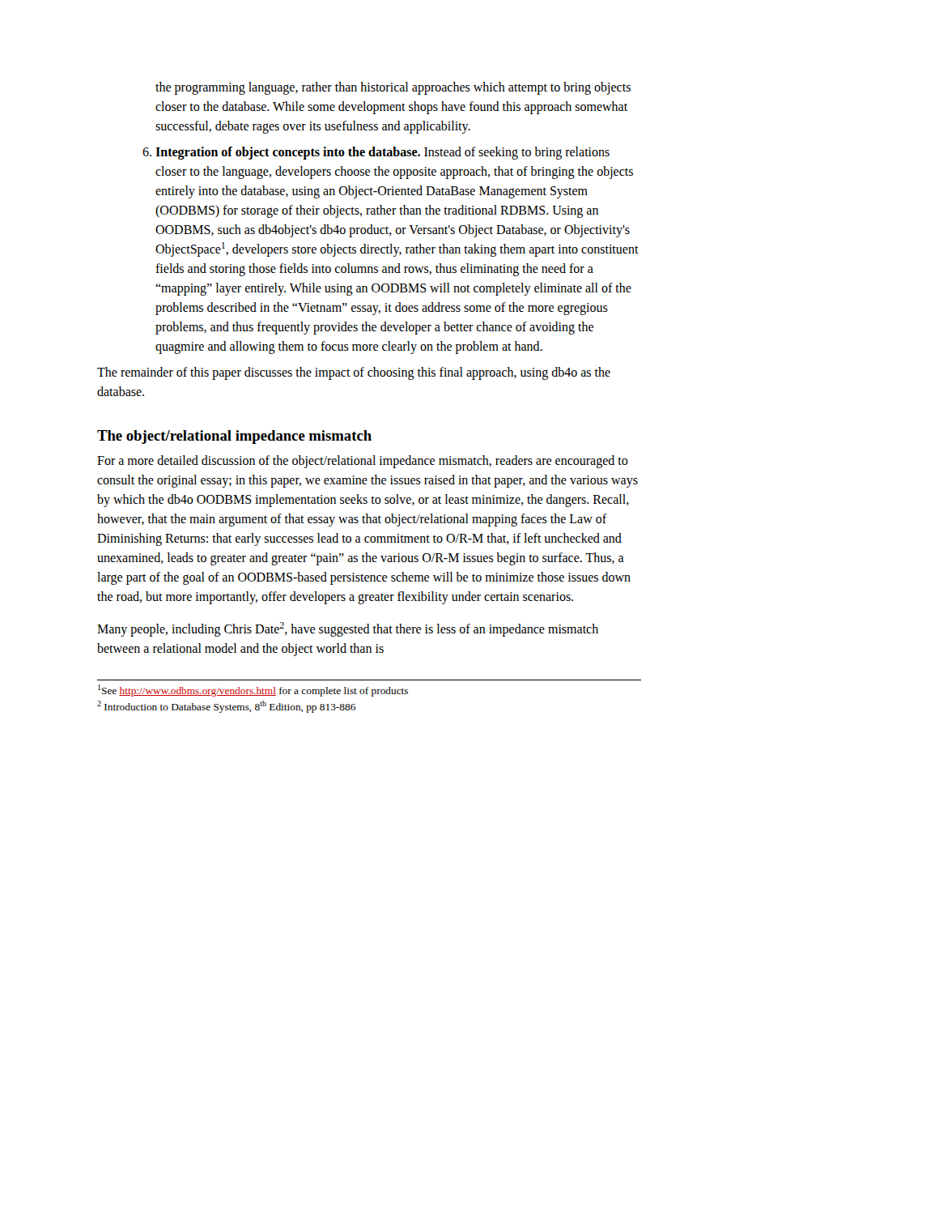the programming language, rather than historical approaches which attempt to bring objects closer to the database. While some development shops have found this approach somewhat successful, debate rages over its usefulness and applicability.
Integration of object concepts into the database. Instead of seeking to bring relations closer to the language, developers choose the opposite approach, that of bringing the objects entirely into the database, using an Object-Oriented DataBase Management System (OODBMS) for storage of their objects, rather than the traditional RDBMS. Using an OODBMS, such as db4object's db4o product, or Versant's Object Database, or Objectivity's ObjectSpace1, developers store objects directly, rather than taking them apart into constituent fields and storing those fields into columns and rows, thus eliminating the need for a “mapping” layer entirely. While using an OODBMS will not completely eliminate all of the problems described in the “Vietnam” essay, it does address some of the more egregious problems, and thus frequently provides the developer a better chance of avoiding the quagmire and allowing them to focus more clearly on the problem at hand.
The remainder of this paper discusses the impact of choosing this final approach, using db4o as the database.
The object/relational impedance mismatch
For a more detailed discussion of the object/relational impedance mismatch, readers are encouraged to consult the original essay; in this paper, we examine the issues raised in that paper, and the various ways by which the db4o OODBMS implementation seeks to solve, or at least minimize, the dangers. Recall, however, that the main argument of that essay was that object/relational mapping faces the Law of Diminishing Returns: that early successes lead to a commitment to O/R-M that, if left unchecked and unexamined, leads to greater and greater “pain” as the various O/R-M issues begin to surface. Thus, a large part of the goal of an OODBMS-based persistence scheme will be to minimize those issues down the road, but more importantly, offer developers a greater flexibility under certain scenarios.
Many people, including Chris Date2, have suggested that there is less of an impedance mismatch between a relational model and the object world than is
1See http://www.odbms.org/vendors.html for a complete list of products
2 Introduction to Database Systems, 8th Edition, pp 813-886